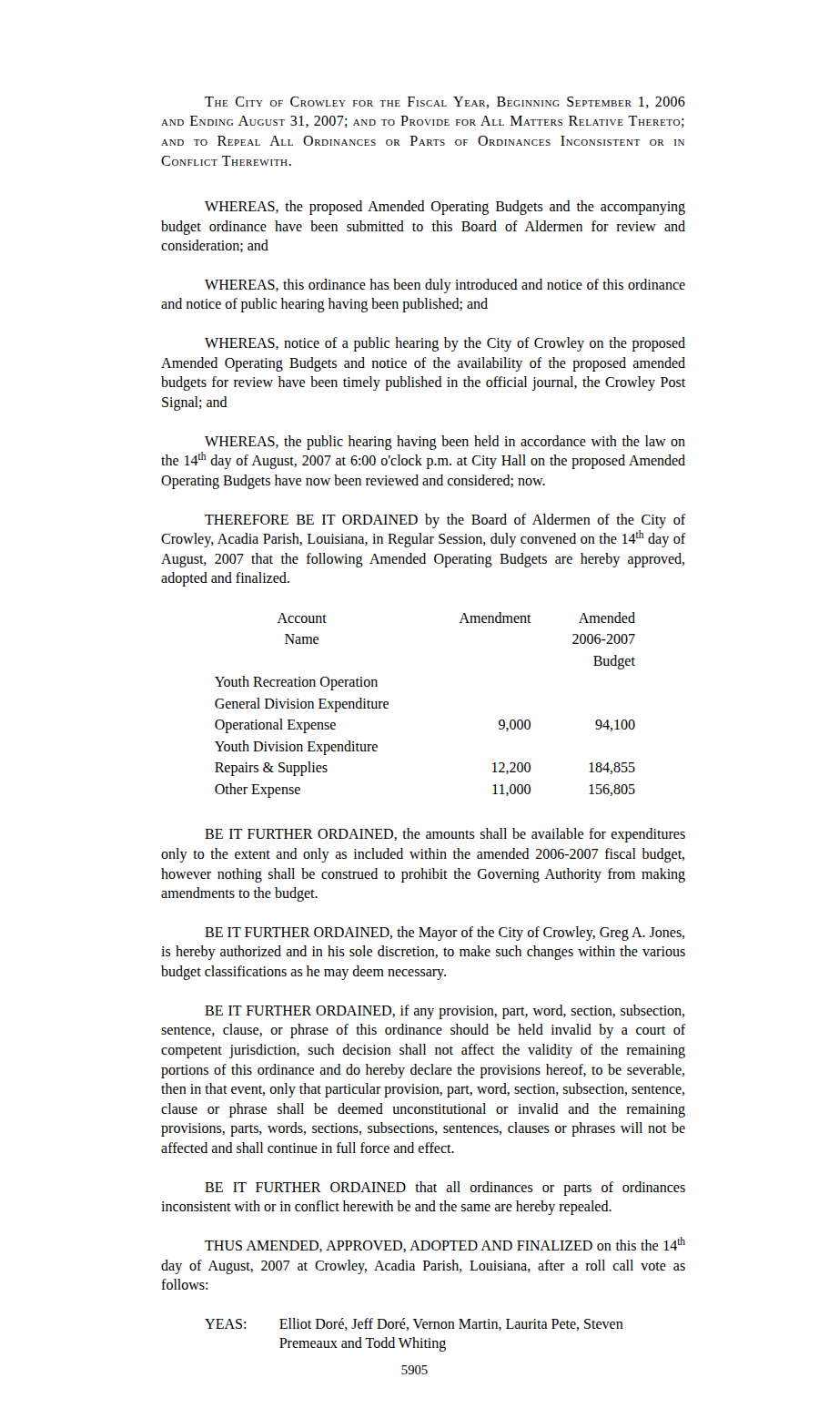The City of Crowley for the Fiscal Year, Beginning September 1, 2006 and Ending August 31, 2007; and to Provide for All Matters Relative Thereto; and to Repeal All Ordinances or Parts of Ordinances Inconsistent or in Conflict Therewith.
WHEREAS, the proposed Amended Operating Budgets and the accompanying budget ordinance have been submitted to this Board of Aldermen for review and consideration; and
WHEREAS, this ordinance has been duly introduced and notice of this ordinance and notice of public hearing having been published; and
WHEREAS, notice of a public hearing by the City of Crowley on the proposed Amended Operating Budgets and notice of the availability of the proposed amended budgets for review have been timely published in the official journal, the Crowley Post Signal; and
WHEREAS, the public hearing having been held in accordance with the law on the 14th day of August, 2007 at 6:00 o'clock p.m. at City Hall on the proposed Amended Operating Budgets have now been reviewed and considered; now.
THEREFORE BE IT ORDAINED by the Board of Aldermen of the City of Crowley, Acadia Parish, Louisiana, in Regular Session, duly convened on the 14th day of August, 2007 that the following Amended Operating Budgets are hereby approved, adopted and finalized.
| Account | Amendment | Amended |
| Name | | 2006-2007 |
| | | Budget |
| Youth Recreation Operation | | |
| General Division Expenditure | | |
| Operational Expense | 9,000 | 94,100 |
| Youth Division Expenditure | | |
| Repairs & Supplies | 12,200 | 184,855 |
| Other Expense | 11,000 | 156,805 |
BE IT FURTHER ORDAINED, the amounts shall be available for expenditures only to the extent and only as included within the amended 2006-2007 fiscal budget, however nothing shall be construed to prohibit the Governing Authority from making amendments to the budget.
BE IT FURTHER ORDAINED, the Mayor of the City of Crowley, Greg A. Jones, is hereby authorized and in his sole discretion, to make such changes within the various budget classifications as he may deem necessary.
BE IT FURTHER ORDAINED, if any provision, part, word, section, subsection, sentence, clause, or phrase of this ordinance should be held invalid by a court of competent jurisdiction, such decision shall not affect the validity of the remaining portions of this ordinance and do hereby declare the provisions hereof, to be severable, then in that event, only that particular provision, part, word, section, subsection, sentence, clause or phrase shall be deemed unconstitutional or invalid and the remaining provisions, parts, words, sections, subsections, sentences, clauses or phrases will not be affected and shall continue in full force and effect.
BE IT FURTHER ORDAINED that all ordinances or parts of ordinances inconsistent with or in conflict herewith be and the same are hereby repealed.
THUS AMENDED, APPROVED, ADOPTED AND FINALIZED on this the 14th day of August, 2007 at Crowley, Acadia Parish, Louisiana, after a roll call vote as follows:
YEAS: Elliot Doré, Jeff Doré, Vernon Martin, Laurita Pete, Steven Premeaux and Todd Whiting
5905